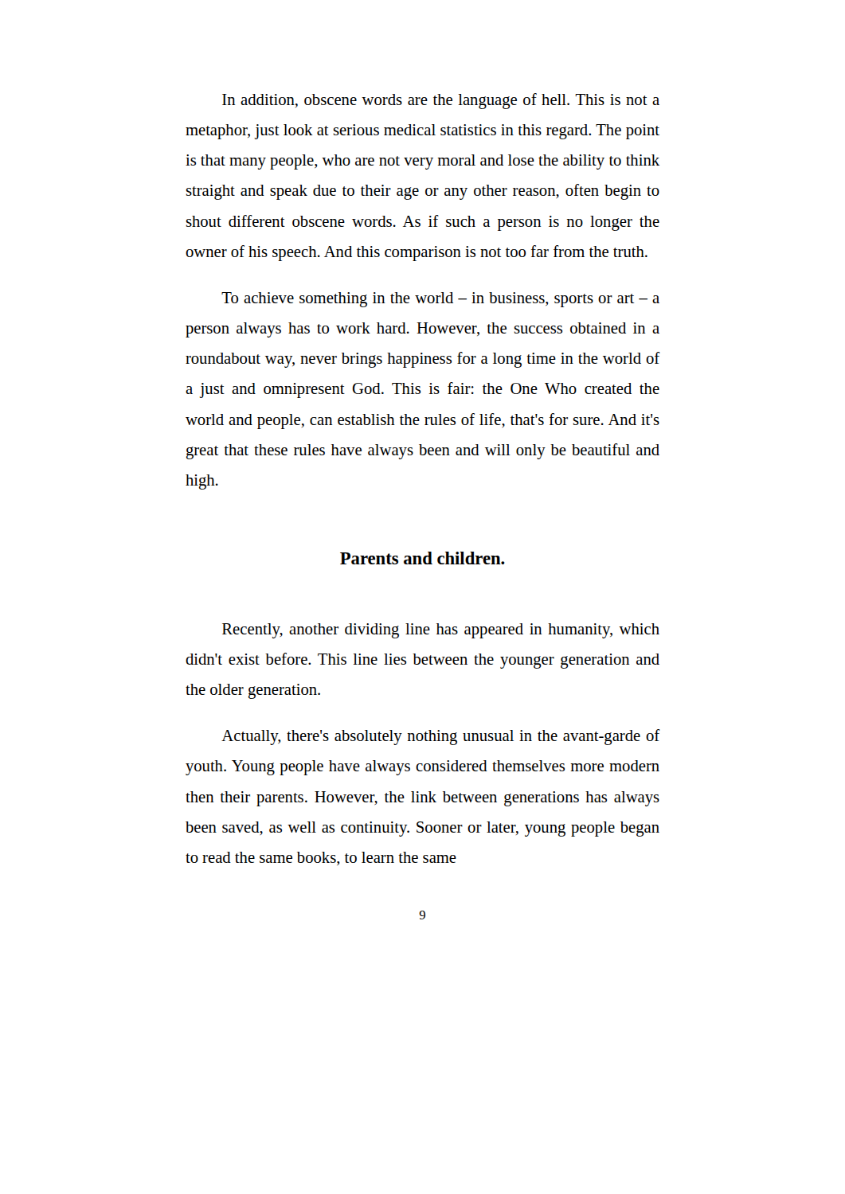In addition, obscene words are the language of hell. This is not a metaphor, just look at serious medical statistics in this regard. The point is that many people, who are not very moral and lose the ability to think straight and speak due to their age or any other reason, often begin to shout different obscene words. As if such a person is no longer the owner of his speech. And this comparison is not too far from the truth.
To achieve something in the world – in business, sports or art – a person always has to work hard. However, the success obtained in a roundabout way, never brings happiness for a long time in the world of a just and omnipresent God. This is fair: the One Who created the world and people, can establish the rules of life, that's for sure. And it's great that these rules have always been and will only be beautiful and high.
Parents and children.
Recently, another dividing line has appeared in humanity, which didn't exist before. This line lies between the younger generation and the older generation.
Actually, there's absolutely nothing unusual in the avant-garde of youth. Young people have always considered themselves more modern then their parents. However, the link between generations has always been saved, as well as continuity. Sooner or later, young people began to read the same books, to learn the same
9